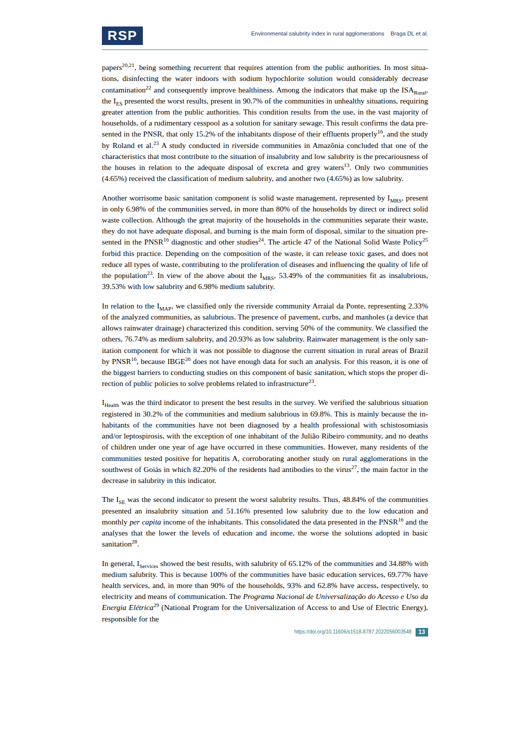RSP
Environmental salubrity index in rural agglomerations Braga DL et al.
papers20,21, being something recurrent that requires attention from the public authorities. In most situations, disinfecting the water indoors with sodium hypochlorite solution would considerably decrease contamination22 and consequently improve healthiness. Among the indicators that make up the ISARural, the IES presented the worst results, present in 90.7% of the communities in unhealthy situations, requiring greater attention from the public authorities. This condition results from the use, in the vast majority of households, of a rudimentary cesspool as a solution for sanitary sewage. This result confirms the data presented in the PNSR, that only 15.2% of the inhabitants dispose of their effluents properly16, and the study by Roland et al.23 A study conducted in riverside communities in Amazônia concluded that one of the characteristics that most contribute to the situation of insalubrity and low salubrity is the precariousness of the houses in relation to the adequate disposal of excreta and grey waters13. Only two communities (4.65%) received the classification of medium salubrity, and another two (4.65%) as low salubrity.
Another worrisome basic sanitation component is solid waste management, represented by IMRS, present in only 6.98% of the communities served, in more than 80% of the households by direct or indirect solid waste collection. Although the great majority of the households in the communities separate their waste, they do not have adequate disposal, and burning is the main form of disposal, similar to the situation presented in the PNSR16 diagnostic and other studies24. The article 47 of the National Solid Waste Policy25 forbid this practice. Depending on the composition of the waste, it can release toxic gases, and does not reduce all types of waste, contributing to the proliferation of diseases and influencing the quality of life of the population23. In view of the above about the IMRS, 53.49% of the communities fit as insalubrious, 39.53% with low salubrity and 6.98% medium salubrity.
In relation to the IMAP, we classified only the riverside community Arraial da Ponte, representing 2.33% of the analyzed communities, as salubrious. The presence of pavement, curbs, and manholes (a device that allows rainwater drainage) characterized this condition, serving 50% of the community. We classified the others, 76.74% as medium salubrity, and 20.93% as low salubrity. Rainwater management is the only sanitation component for which it was not possible to diagnose the current situation in rural areas of Brazil by PNSR16, because IBGE26 does not have enough data for such an analysis. For this reason, it is one of the biggest barriers to conducting studies on this component of basic sanitation, which stops the proper direction of public policies to solve problems related to infrastructure23.
IHealth was the third indicator to present the best results in the survey. We verified the salubrious situation registered in 30.2% of the communities and medium salubrious in 69.8%. This is mainly because the inhabitants of the communities have not been diagnosed by a health professional with schistosomiasis and/or leptospirosis, with the exception of one inhabitant of the Julião Ribeiro community, and no deaths of children under one year of age have occurred in these communities. However, many residents of the communities tested positive for hepatitis A, corroborating another study on rural agglomerations in the southwest of Goiás in which 82.20% of the residents had antibodies to the virus27, the main factor in the decrease in salubrity in this indicator.
The ISE was the second indicator to present the worst salubrity results. Thus, 48.84% of the communities presented an insalubrity situation and 51.16% presented low salubrity due to the low education and monthly per capita income of the inhabitants. This consolidated the data presented in the PNSR16 and the analyses that the lower the levels of education and income, the worse the solutions adopted in basic sanitation28.
In general, IServices showed the best results, with salubrity of 65.12% of the communities and 34.88% with medium salubrity. This is because 100% of the communities have basic education services, 69.77% have health services, and, in more than 90% of the households, 93% and 62.8% have access, respectively, to electricity and means of communication. The Programa Nacional de Universalização do Acesso e Uso da Energia Elétrica29 (National Program for the Universalization of Access to and Use of Electric Energy), responsible for the
https://doi.org/10.11606/s1518-8787.2022056003548 13